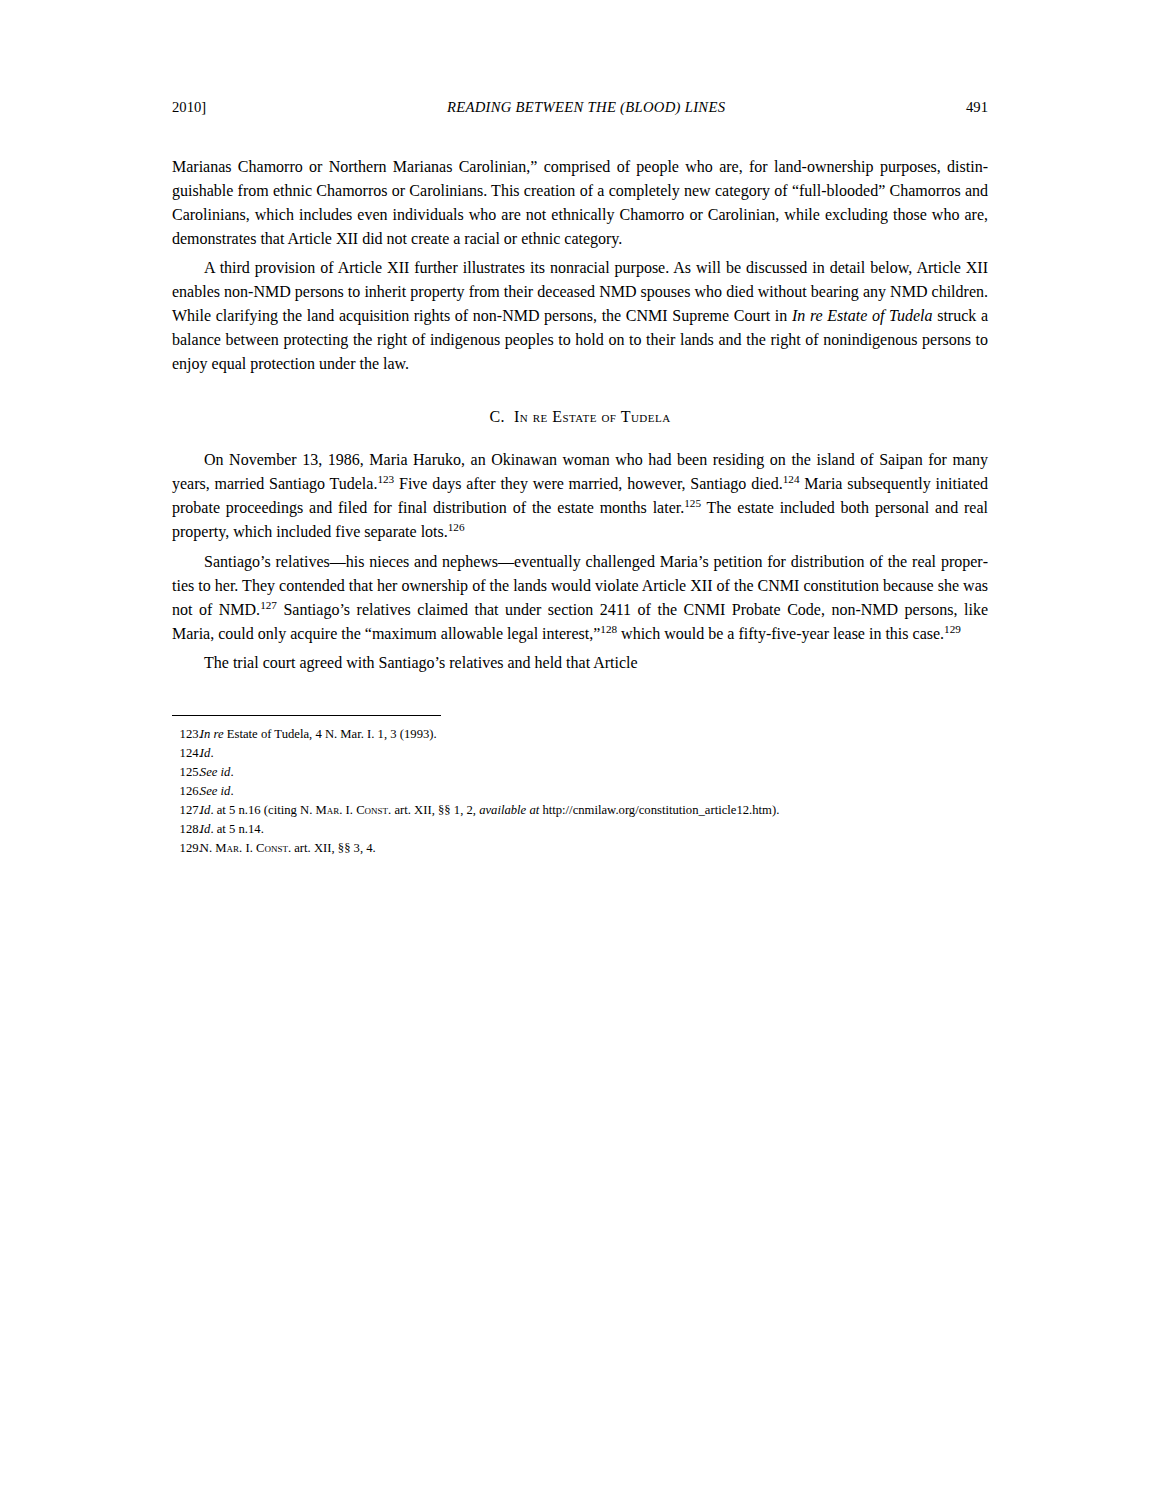2010] READING BETWEEN THE (BLOOD) LINES 491
Marianas Chamorro or Northern Marianas Carolinian,” comprised of people who are, for land-ownership purposes, distinguishable from ethnic Chamorros or Carolinians. This creation of a completely new category of “full-blooded” Chamorros and Carolinians, which includes even individuals who are not ethnically Chamorro or Carolinian, while excluding those who are, demonstrates that Article XII did not create a racial or ethnic category.
A third provision of Article XII further illustrates its nonracial purpose. As will be discussed in detail below, Article XII enables non-NMD persons to inherit property from their deceased NMD spouses who died without bearing any NMD children. While clarifying the land acquisition rights of non-NMD persons, the CNMI Supreme Court in In re Estate of Tudela struck a balance between protecting the right of indigenous peoples to hold on to their lands and the right of nonindigenous persons to enjoy equal protection under the law.
C. In re Estate of Tudela
On November 13, 1986, Maria Haruko, an Okinawan woman who had been residing on the island of Saipan for many years, married Santiago Tudela.123 Five days after they were married, however, Santiago died.124 Maria subsequently initiated probate proceedings and filed for final distribution of the estate months later.125 The estate included both personal and real property, which included five separate lots.126
Santiago’s relatives—his nieces and nephews—eventually challenged Maria’s petition for distribution of the real properties to her. They contended that her ownership of the lands would violate Article XII of the CNMI constitution because she was not of NMD.127 Santiago’s relatives claimed that under section 2411 of the CNMI Probate Code, non-NMD persons, like Maria, could only acquire the “maximum allowable legal interest,”128 which would be a fifty-five-year lease in this case.129
The trial court agreed with Santiago’s relatives and held that Article
123. In re Estate of Tudela, 4 N. Mar. I. 1, 3 (1993).
124. Id.
125. See id.
126. See id.
127. Id. at 5 n.16 (citing N. Mar. I. Const. art. XII, §§ 1, 2, available at http://cnmilaw.org/constitution_article12.htm).
128. Id. at 5 n.14.
129. N. Mar. I. Const. art. XII, §§ 3, 4.